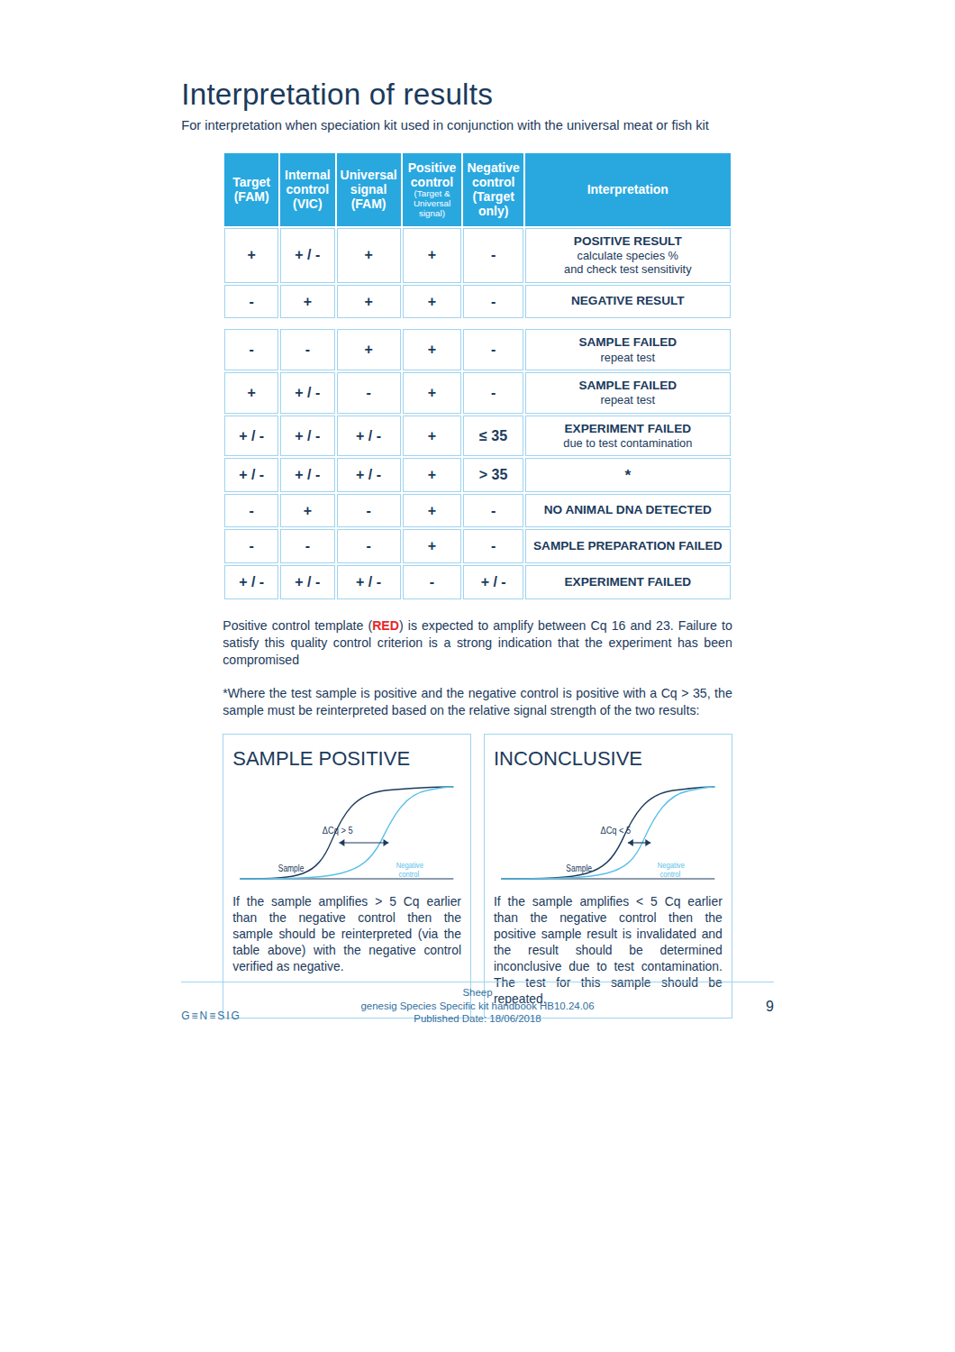Interpretation of results
For interpretation when speciation kit used in conjunction with the universal meat or fish kit
| Target (FAM) | Internal control (VIC) | Universal signal (FAM) | Positive control (Target & Universal signal) | Negative control (Target only) | Interpretation |
| --- | --- | --- | --- | --- | --- |
| + | + / - | + | + | - | POSITIVE RESULT calculate species % and check test sensitivity |
| - | + | + | + | - | NEGATIVE RESULT |
| - | - | + | + | - | SAMPLE FAILED repeat test |
| + | + / - | - | + | - | SAMPLE FAILED repeat test |
| + / - | + / - | + / - | + | ≤ 35 | EXPERIMENT FAILED due to test contamination |
| + / - | + / - | + / - | + | > 35 | * |
| - | + | - | + | - | NO ANIMAL DNA DETECTED |
| - | - | - | + | - | SAMPLE PREPARATION FAILED |
| + / - | + / - | + / - | - | + / - | EXPERIMENT FAILED |
Positive control template (RED) is expected to amplify between Cq 16 and 23. Failure to satisfy this quality control criterion is a strong indication that the experiment has been compromised
*Where the test sample is positive and the negative control is positive with a Cq > 35, the sample must be reinterpreted based on the relative signal strength of the two results:
SAMPLE POSITIVE
ΔCq > 5 Sample Negative control
If the sample amplifies > 5 Cq earlier than the negative control then the sample should be reinterpreted (via the table above) with the negative control verified as negative.
INCONCLUSIVE
ΔCq < 5 Sample Negative control
If the sample amplifies < 5 Cq earlier than the negative control then the positive sample result is invalidated and the result should be determined inconclusive due to test contamination. The test for this sample should be repeated.
G≡N≡SIG
Sheep
genesig Species Specific kit handbook HB10.24.06
Published Date: 18/06/2018
9